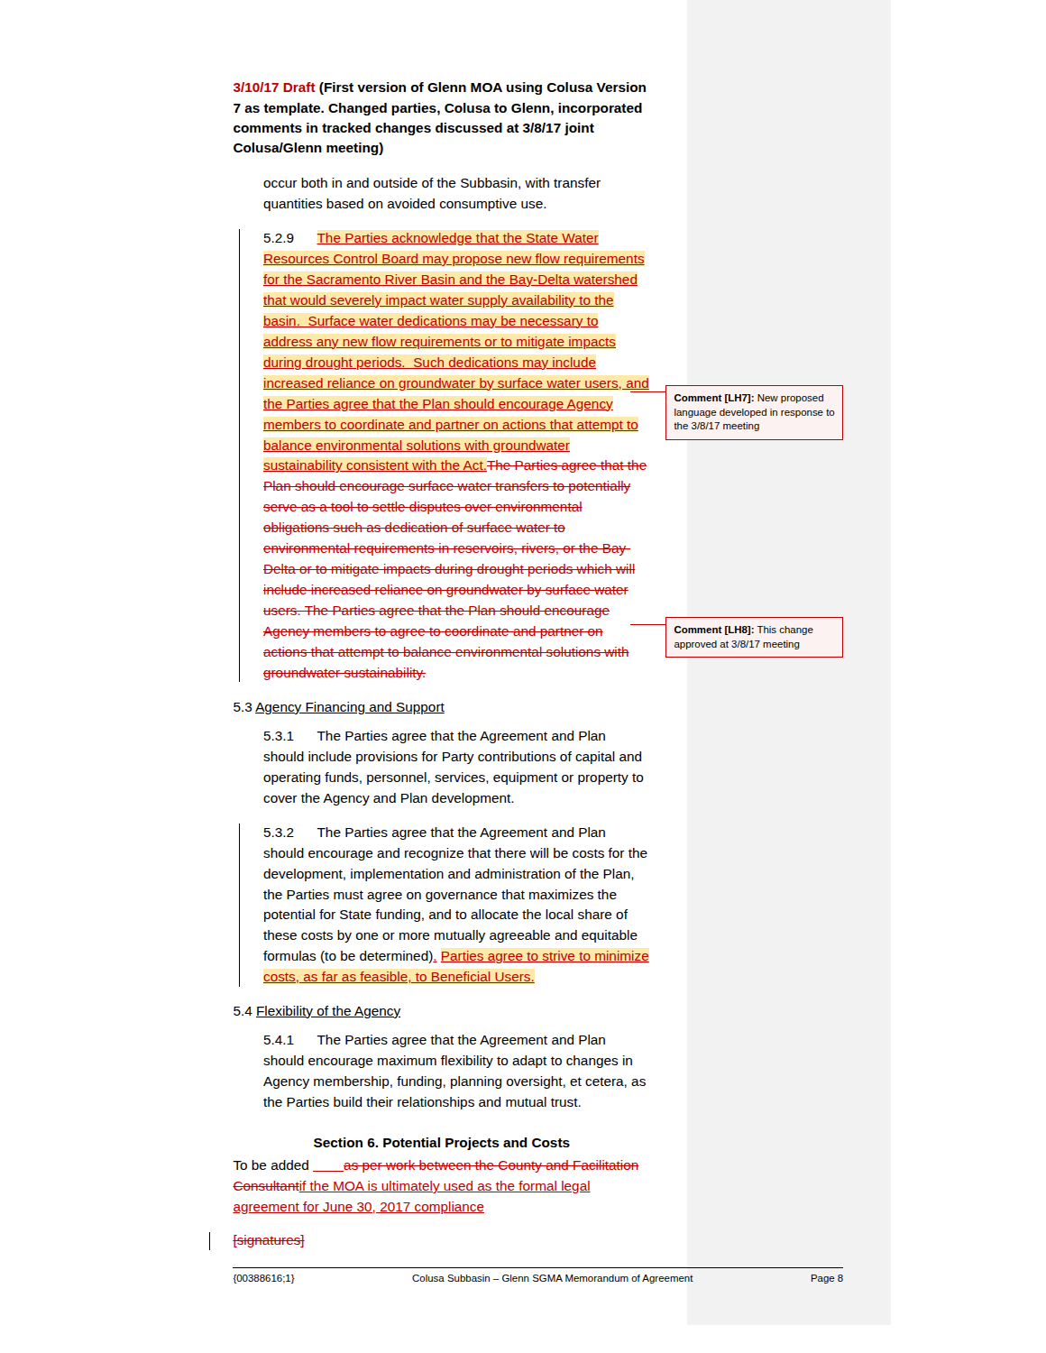3/10/17 Draft (First version of Glenn MOA using Colusa Version 7 as template. Changed parties, Colusa to Glenn, incorporated comments in tracked changes discussed at 3/8/17 joint Colusa/Glenn meeting)
occur both in and outside of the Subbasin, with transfer quantities based on avoided consumptive use.
5.2.9 The Parties acknowledge that the State Water Resources Control Board may propose new flow requirements for the Sacramento River Basin and the Bay-Delta watershed that would severely impact water supply availability to the basin. Surface water dedications may be necessary to address any new flow requirements or to mitigate impacts during drought periods. Such dedications may include increased reliance on groundwater by surface water users, and the Parties agree that the Plan should encourage Agency members to coordinate and partner on actions that attempt to balance environmental solutions with groundwater sustainability consistent with the Act. The Parties agree that the Plan should encourage surface water transfers to potentially serve as a tool to settle disputes over environmental obligations such as dedication of surface water to environmental requirements in reservoirs, rivers, or the Bay-Delta or to mitigate impacts during drought periods which will include increased reliance on groundwater by surface water users. The Parties agree that the Plan should encourage Agency members to agree to coordinate and partner on actions that attempt to balance environmental solutions with groundwater sustainability.
5.3 Agency Financing and Support
5.3.1 The Parties agree that the Agreement and Plan should include provisions for Party contributions of capital and operating funds, personnel, services, equipment or property to cover the Agency and Plan development.
5.3.2 The Parties agree that the Agreement and Plan should encourage and recognize that there will be costs for the development, implementation and administration of the Plan, the Parties must agree on governance that maximizes the potential for State funding, and to allocate the local share of these costs by one or more mutually agreeable and equitable formulas (to be determined). Parties agree to strive to minimize costs, as far as feasible, to Beneficial Users.
5.4 Flexibility of the Agency
5.4.1 The Parties agree that the Agreement and Plan should encourage maximum flexibility to adapt to changes in Agency membership, funding, planning oversight, et cetera, as the Parties build their relationships and mutual trust.
Section 6. Potential Projects and Costs
To be added as per work between the County and Facilitation Consultant if the MOA is ultimately used as the formal legal agreement for June 30, 2017 compliance
[signatures]
Comment [LH7]: New proposed language developed in response to the 3/8/17 meeting
Comment [LH8]: This change approved at 3/8/17 meeting
{00388616;1} Colusa Subbasin – Glenn SGMA Memorandum of Agreement Page 8